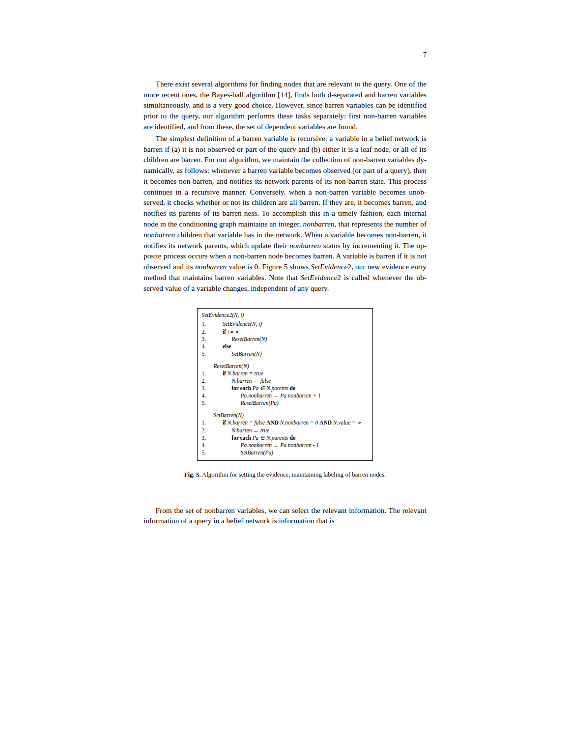7
There exist several algorithms for finding nodes that are relevant to the query. One of the more recent ones, the Bayes-ball algorithm [14], finds both d-separated and barren variables simultaneously, and is a very good choice. However, since barren variables can be identified prior to the query, our algorithm performs these tasks separately: first non-barren variables are identified, and from these, the set of dependent variables are found.
The simplest definition of a barren variable is recursive: a variable in a belief network is barren if (a) it is not observed or part of the query and (b) either it is a leaf node, or all of its children are barren. For our algorithm, we maintain the collection of non-barren variables dynamically, as follows: whenever a barren variable becomes observed (or part of a query), then it becomes non-barren, and notifies its network parents of its non-barren state. This process continues in a recursive manner. Conversely, when a non-barren variable becomes unobserved, it checks whether or not its children are all barren. If they are, it becomes barren, and notifies its parents of its barren-ness. To accomplish this in a timely fashion, each internal node in the conditioning graph maintains an integer, nonbarren, that represents the number of nonbarren children that variable has in the network. When a variable becomes non-barren, it notifies its network parents, which update their nonbarren status by incrementing it. The opposite process occurs when a non-barren node becomes barren. A variable is barren if it is not observed and its nonbarren value is 0. Figure 5 shows SetEvidence2, our new evidence entry method that maintains barren variables. Note that SetEvidence2 is called whenever the observed value of a variable changes, independent of any query.
SetEvidence2(N, i)
| 1. | SetEvidence(N, i) |
| 2. | if i ≠ ⋄ |
| 3. | ResetBarren(N) |
| 4. | else |
| 5. | SetBarren(N) |
| | ResetBarren(N) |
| 1. | if N.barren = true |
| 2. | N.barren ← false |
| 3. | for each Pa ∈ N.parents do |
| 4. | Pa.nonbarren ← Pa.nonbarren + 1 |
| 5. | ResetBarren(Pa) |
| | SetBarren(N) |
| 1. | if N.barren = false AND N.nonbarren = 0 AND N.value = ⋄ |
| 2. | N.barren ← true |
| 3. | for each Pa ∈ N.parents do |
| 4. | Pa.nonbarren ← Pa.nonbarren - 1 |
| 5. | SetBarren(Pa) |
Fig. 5. Algorithm for setting the evidence, maintaining labeling of barren nodes.
From the set of nonbarren variables, we can select the relevant information. The relevant information of a query in a belief network is information that is